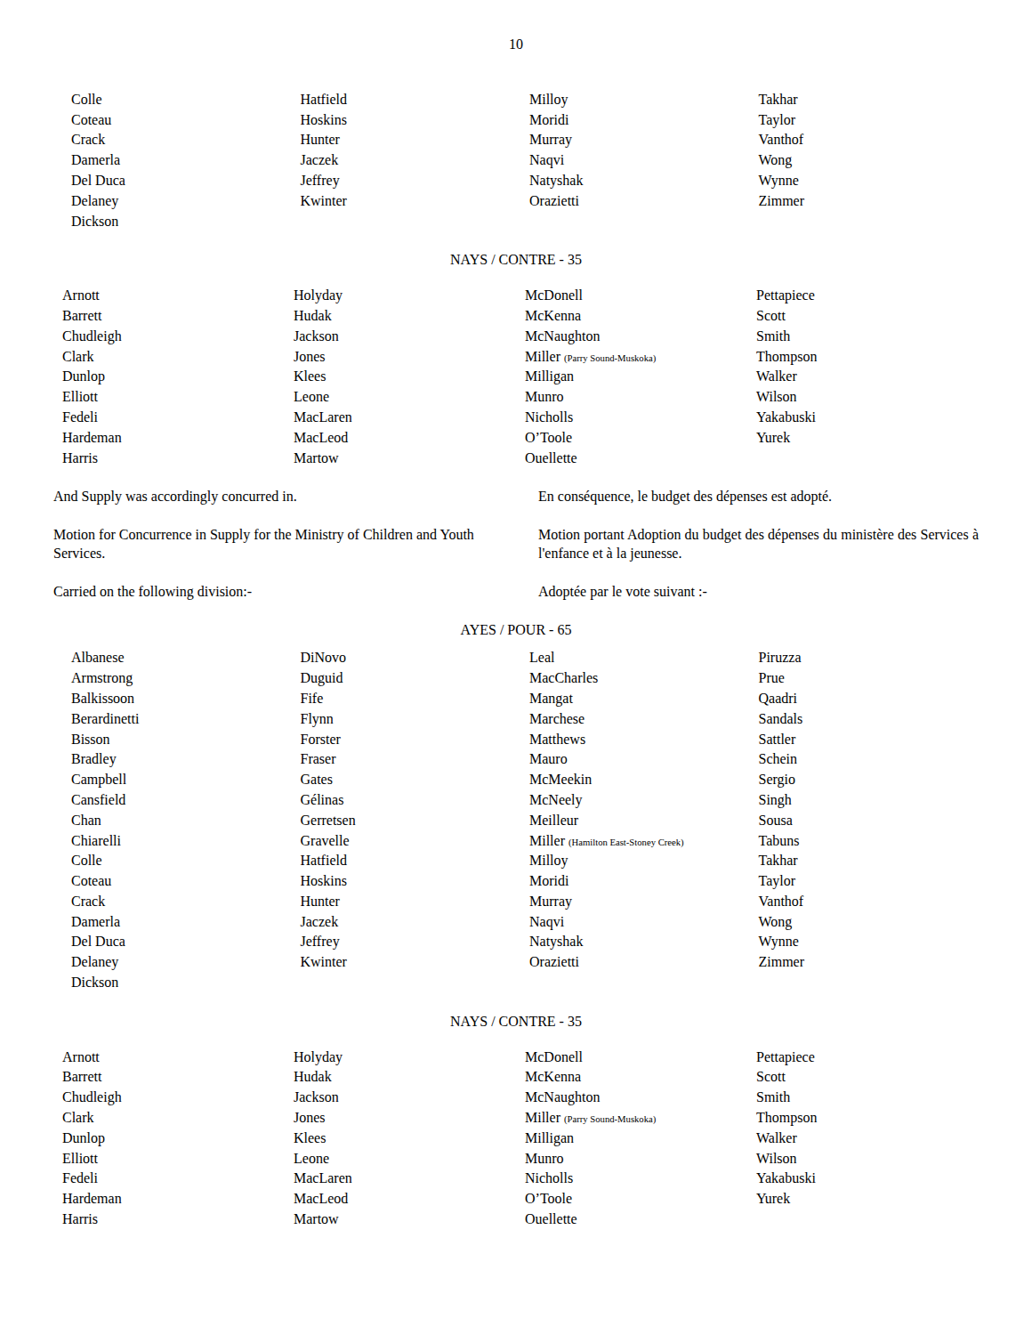10
Colle
Hatfield
Milloy
Takhar
Coteau
Hoskins
Moridi
Taylor
Crack
Hunter
Murray
Vanthof
Damerla
Jaczek
Naqvi
Wong
Del Duca
Jeffrey
Natyshak
Wynne
Delaney
Kwinter
Orazietti
Zimmer
Dickson
NAYS / CONTRE - 35
Arnott
Holyday
McDonell
Pettapiece
Barrett
Hudak
McKenna
Scott
Chudleigh
Jackson
McNaughton
Smith
Clark
Jones
Miller (Parry Sound-Muskoka)
Thompson
Dunlop
Klees
Milligan
Walker
Elliott
Leone
Munro
Wilson
Fedeli
MacLaren
Nicholls
Yakabuski
Hardeman
MacLeod
O’Toole
Yurek
Harris
Martow
Ouellette
And Supply was accordingly concurred in.
En conséquence, le budget des dépenses est adopté.
Motion for Concurrence in Supply for the Ministry of Children and Youth Services.
Motion portant Adoption du budget des dépenses du ministère des Services à l'enfance et à la jeunesse.
Carried on the following division:-
Adoptée par le vote suivant :-
AYES / POUR - 65
Albanese
DiNovo
Leal
Piruzza
Armstrong
Duguid
MacCharles
Prue
Balkissoon
Fife
Mangat
Qaadri
Berardinetti
Flynn
Marchese
Sandals
Bisson
Forster
Matthews
Sattler
Bradley
Fraser
Mauro
Schein
Campbell
Gates
McMeekin
Sergio
Cansfield
Gélinas
McNeely
Singh
Chan
Gerretsen
Meilleur
Sousa
Chiarelli
Gravelle
Miller (Hamilton East-Stoney Creek)
Tabuns
Colle
Hatfield
Milloy
Takhar
Coteau
Hoskins
Moridi
Taylor
Crack
Hunter
Murray
Vanthof
Damerla
Jaczek
Naqvi
Wong
Del Duca
Jeffrey
Natyshak
Wynne
Delaney
Kwinter
Orazietti
Zimmer
Dickson
NAYS / CONTRE - 35
Arnott
Holyday
McDonell
Pettapiece
Barrett
Hudak
McKenna
Scott
Chudleigh
Jackson
McNaughton
Smith
Clark
Jones
Miller (Parry Sound-Muskoka)
Thompson
Dunlop
Klees
Milligan
Walker
Elliott
Leone
Munro
Wilson
Fedeli
MacLaren
Nicholls
Yakabuski
Hardeman
MacLeod
O’Toole
Yurek
Harris
Martow
Ouellette